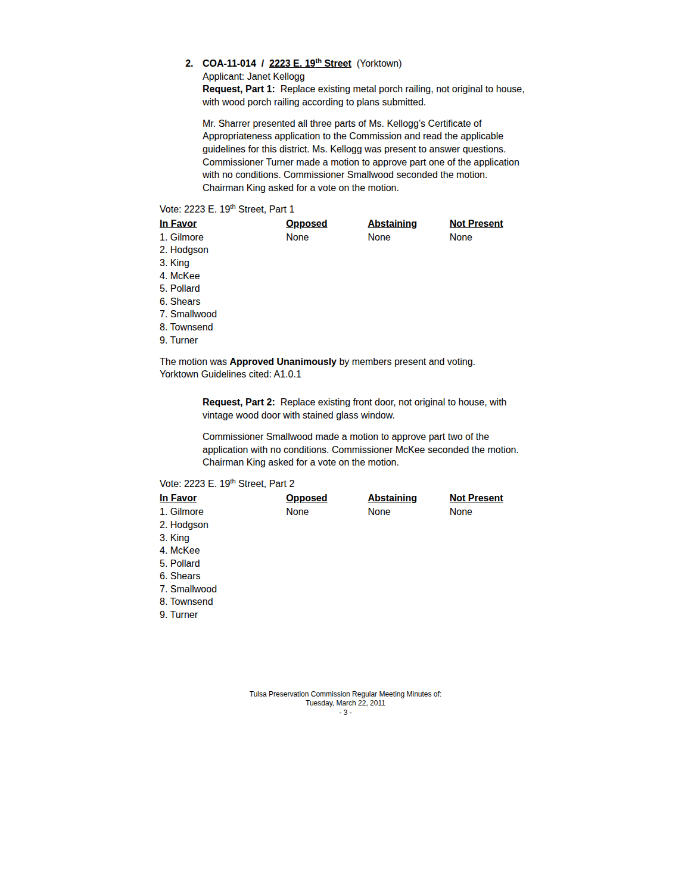2. COA-11-014 / 2223 E. 19th Street (Yorktown)
Applicant: Janet Kellogg
Request, Part 1: Replace existing metal porch railing, not original to house, with wood porch railing according to plans submitted.
Mr. Sharrer presented all three parts of Ms. Kellogg’s Certificate of Appropriateness application to the Commission and read the applicable guidelines for this district. Ms. Kellogg was present to answer questions. Commissioner Turner made a motion to approve part one of the application with no conditions. Commissioner Smallwood seconded the motion. Chairman King asked for a vote on the motion.
Vote: 2223 E. 19th Street, Part 1
| In Favor | Opposed | Abstaining | Not Present |
| --- | --- | --- | --- |
| 1. Gilmore 2. Hodgson 3. King 4. McKee 5. Pollard 6. Shears 7. Smallwood 8. Townsend 9. Turner | None | None | None |
The motion was Approved Unanimously by members present and voting.
Yorktown Guidelines cited: A1.0.1
Request, Part 2: Replace existing front door, not original to house, with vintage wood door with stained glass window.
Commissioner Smallwood made a motion to approve part two of the application with no conditions. Commissioner McKee seconded the motion. Chairman King asked for a vote on the motion.
Vote: 2223 E. 19th Street, Part 2
| In Favor | Opposed | Abstaining | Not Present |
| --- | --- | --- | --- |
| 1. Gilmore 2. Hodgson 3. King 4. McKee 5. Pollard 6. Shears 7. Smallwood 8. Townsend 9. Turner | None | None | None |
Tulsa Preservation Commission Regular Meeting Minutes of:
Tuesday, March 22, 2011
- 3 -